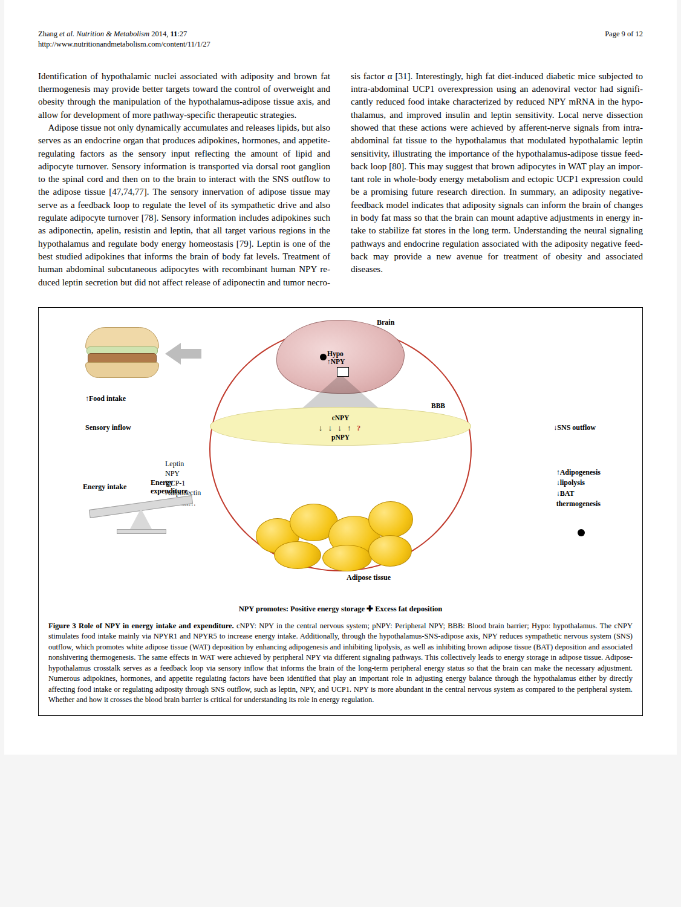Zhang et al. Nutrition & Metabolism 2014, 11:27
http://www.nutritionandmetabolism.com/content/11/1/27
Page 9 of 12
Identification of hypothalamic nuclei associated with adiposity and brown fat thermogenesis may provide better targets toward the control of overweight and obesity through the manipulation of the hypothalamus-adipose tissue axis, and allow for development of more pathway-specific therapeutic strategies.
Adipose tissue not only dynamically accumulates and releases lipids, but also serves as an endocrine organ that produces adipokines, hormones, and appetite-regulating factors as the sensory input reflecting the amount of lipid and adipocyte turnover. Sensory information is transported via dorsal root ganglion to the spinal cord and then on to the brain to interact with the SNS outflow to the adipose tissue [47,74,77]. The sensory innervation of adipose tissue may serve as a feedback loop to regulate the level of its sympathetic drive and also regulate adipocyte turnover [78]. Sensory information includes adipokines such as adiponectin, apelin, resistin and leptin, that all target various regions in the hypothalamus and regulate body energy homeostasis [79]. Leptin is one of the best studied adipokines that informs the brain of body fat levels. Treatment of human abdominal subcutaneous adipocytes with recombinant human NPY reduced leptin secretion but did not affect release of adiponectin and tumor necrosis factor α [31]. Interestingly, high fat diet-induced diabetic mice subjected to intra-abdominal UCP1 overexpression using an adenoviral vector had significantly reduced food intake characterized by reduced NPY mRNA in the hypothalamus, and improved insulin and leptin sensitivity. Local nerve dissection showed that these actions were achieved by afferent-nerve signals from intra-abdominal fat tissue to the hypothalamus that modulated hypothalamic leptin sensitivity, illustrating the importance of the hypothalamus-adipose tissue feedback loop [80]. This may suggest that brown adipocytes in WAT play an important role in whole-body energy metabolism and ectopic UCP1 expression could be a promising future research direction. In summary, an adiposity negative-feedback model indicates that adiposity signals can inform the brain of changes in body fat mass so that the brain can mount adaptive adjustments in energy intake to stabilize fat stores in the long term. Understanding the neural signaling pathways and endocrine regulation associated with the adiposity negative feedback may provide a new avenue for treatment of obesity and associated diseases.
Brain
Hypo
↑NPY
BBB
cNPY
↓ ↓ ↓ ↑ ?
pNPY
↑Food intake
Sensory inflow
↓SNS outflow
Leptin
NPY
UCP-1
Adiponectin
Resistin…
↑Adipogenesis
↓lipolysis
↓BAT
thermogenesis
Energy intake
Energy
expenditure
Adipose tissue
NPY promotes: Positive energy storage ✚ Excess fat deposition
Figure 3 Role of NPY in energy intake and expenditure. cNPY: NPY in the central nervous system; pNPY: Peripheral NPY; BBB: Blood brain barrier; Hypo: hypothalamus. The cNPY stimulates food intake mainly via NPYR1 and NPYR5 to increase energy intake. Additionally, through the hypothalamus-SNS-adipose axis, NPY reduces sympathetic nervous system (SNS) outflow, which promotes white adipose tissue (WAT) deposition by enhancing adipogenesis and inhibiting lipolysis, as well as inhibiting brown adipose tissue (BAT) deposition and associated nonshivering thermogenesis. The same effects in WAT were achieved by peripheral NPY via different signaling pathways. This collectively leads to energy storage in adipose tissue. Adipose-hypothalamus crosstalk serves as a feedback loop via sensory inflow that informs the brain of the long-term peripheral energy status so that the brain can make the necessary adjustment. Numerous adipokines, hormones, and appetite regulating factors have been identified that play an important role in adjusting energy balance through the hypothalamus either by directly affecting food intake or regulating adiposity through SNS outflow, such as leptin, NPY, and UCP1. NPY is more abundant in the central nervous system as compared to the peripheral system. Whether and how it crosses the blood brain barrier is critical for understanding its role in energy regulation.